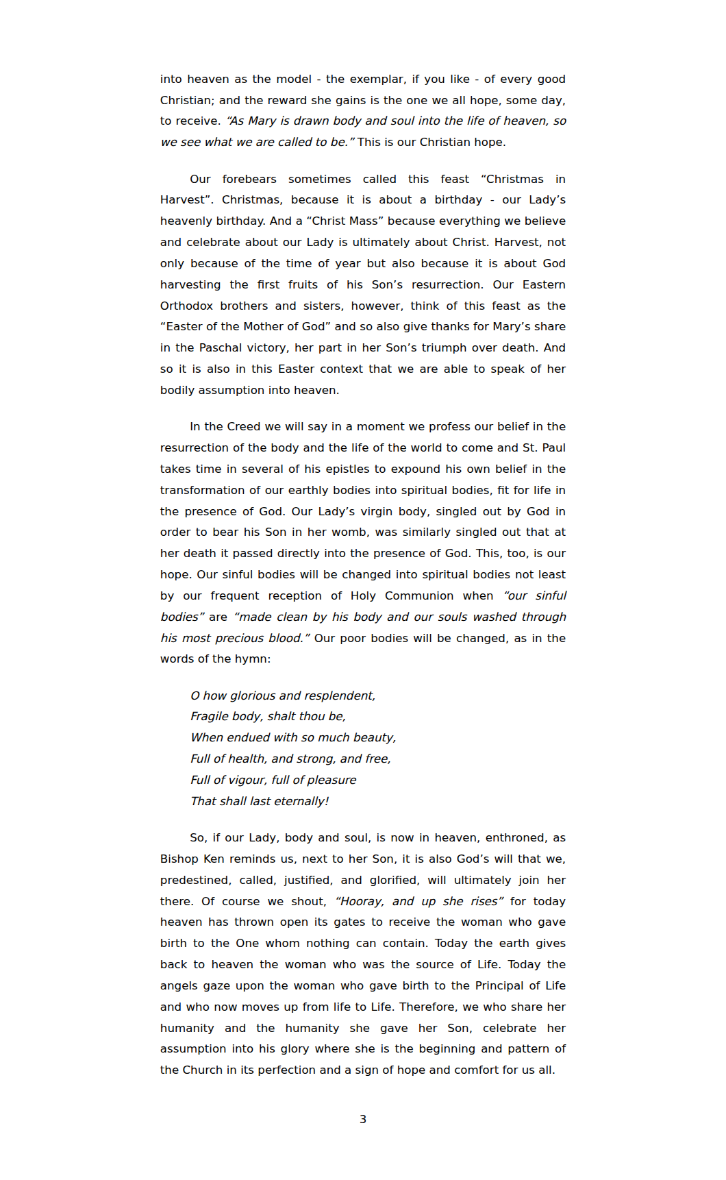into heaven as the model - the exemplar, if you like - of every good Christian; and the reward she gains is the one we all hope, some day, to receive. “As Mary is drawn body and soul into the life of heaven, so we see what we are called to be.” This is our Christian hope.
Our forebears sometimes called this feast “Christmas in Harvest”. Christmas, because it is about a birthday - our Lady’s heavenly birthday. And a “Christ Mass” because everything we believe and celebrate about our Lady is ultimately about Christ. Harvest, not only because of the time of year but also because it is about God harvesting the first fruits of his Son’s resurrection. Our Eastern Orthodox brothers and sisters, however, think of this feast as the “Easter of the Mother of God” and so also give thanks for Mary’s share in the Paschal victory, her part in her Son’s triumph over death. And so it is also in this Easter context that we are able to speak of her bodily assumption into heaven.
In the Creed we will say in a moment we profess our belief in the resurrection of the body and the life of the world to come and St. Paul takes time in several of his epistles to expound his own belief in the transformation of our earthly bodies into spiritual bodies, fit for life in the presence of God. Our Lady’s virgin body, singled out by God in order to bear his Son in her womb, was similarly singled out that at her death it passed directly into the presence of God. This, too, is our hope. Our sinful bodies will be changed into spiritual bodies not least by our frequent reception of Holy Communion when “our sinful bodies” are “made clean by his body and our souls washed through his most precious blood.” Our poor bodies will be changed, as in the words of the hymn:
O how glorious and resplendent, Fragile body, shalt thou be, When endued with so much beauty, Full of health, and strong, and free, Full of vigour, full of pleasure That shall last eternally!
So, if our Lady, body and soul, is now in heaven, enthroned, as Bishop Ken reminds us, next to her Son, it is also God’s will that we, predestined, called, justified, and glorified, will ultimately join her there. Of course we shout, “Hooray, and up she rises” for today heaven has thrown open its gates to receive the woman who gave birth to the One whom nothing can contain. Today the earth gives back to heaven the woman who was the source of Life. Today the angels gaze upon the woman who gave birth to the Principal of Life and who now moves up from life to Life. Therefore, we who share her humanity and the humanity she gave her Son, celebrate her assumption into his glory where she is the beginning and pattern of the Church in its perfection and a sign of hope and comfort for us all.
3